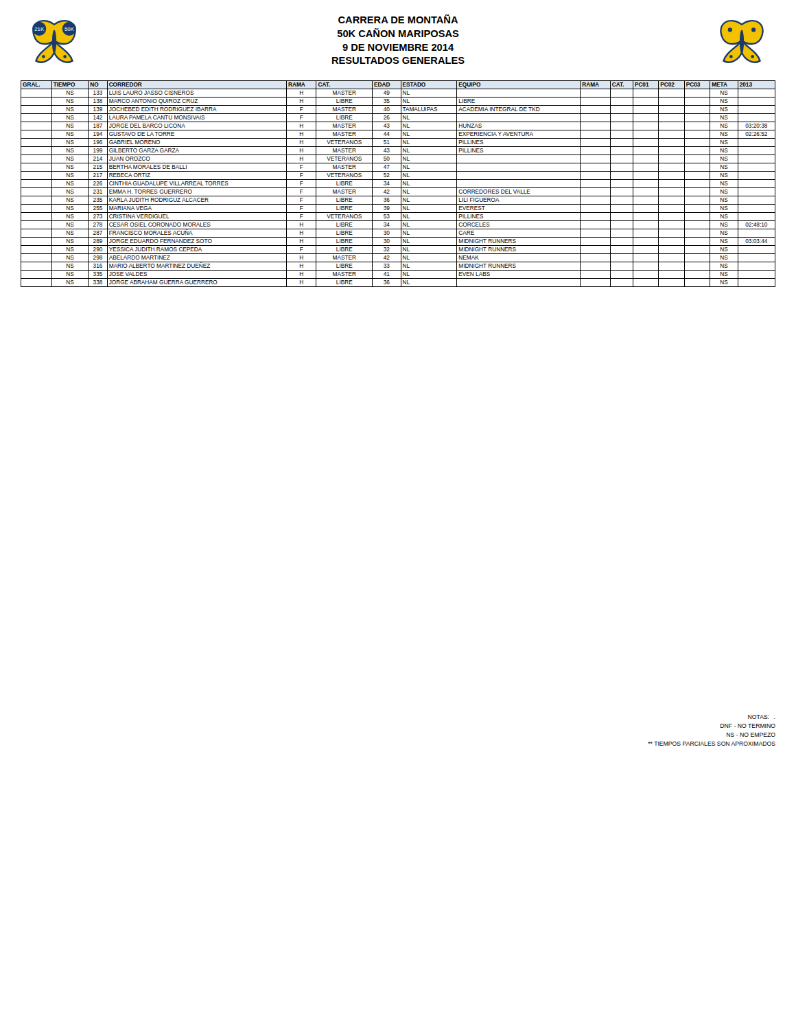21K 50K
CARRERA DE MONTAÑA
50K CAÑON MARIPOSAS
9 DE NOVIEMBRE 2014
RESULTADOS GENERALES
| GRAL. | TIEMPO | NO | CORREDOR | RAMA | CAT. | EDAD | ESTADO | EQUIPO | RAMA | CAT. | PC01 | PC02 | PC03 | META | 2013 |
| --- | --- | --- | --- | --- | --- | --- | --- | --- | --- | --- | --- | --- | --- | --- | --- |
| | NS | 133 | LUIS LAURO JASSO CISNEROS | H | MASTER | 49 | NL | | | | | | | NS | |
| | NS | 138 | MARCO ANTONIO QUIROZ CRUZ | H | LIBRE | 35 | NL | LIBRE | | | | | | NS | |
| | NS | 139 | JOCHEBED EDITH RODRIGUEZ IBARRA | F | MASTER | 40 | TAMALUIPAS | ACADEMIA INTEGRAL DE TKD | | | | | | NS | |
| | NS | 142 | LAURA PAMELA CANTU MONSIVAIS | F | LIBRE | 26 | NL | | | | | | | NS | |
| | NS | 187 | JORGE DEL BARCO LICONA | H | MASTER | 43 | NL | HUNZAS | | | | | | NS | 03:20:38 |
| | NS | 194 | GUSTAVO DE LA TORRE | H | MASTER | 44 | NL | EXPERIENCIA Y AVENTURA | | | | | | NS | 02:26:52 |
| | NS | 196 | GABRIEL MORENO | H | VETERANOS | 51 | NL | PILLINES | | | | | | NS | |
| | NS | 199 | GILBERTO GARZA GARZA | H | MASTER | 43 | NL | PILLINES | | | | | | NS | |
| | NS | 214 | JUAN OROZCO | H | VETERANOS | 50 | NL | | | | | | | NS | |
| | NS | 215 | BERTHA MORALES DE BALLI | F | MASTER | 47 | NL | | | | | | | NS | |
| | NS | 217 | REBECA ORTIZ | F | VETERANOS | 52 | NL | | | | | | | NS | |
| | NS | 226 | CINTHIA GUADALUPE VILLARREAL TORRES | F | LIBRE | 34 | NL | | | | | | | NS | |
| | NS | 231 | EMMA H. TORRES GUERRERO | F | MASTER | 42 | NL | CORREDORES DEL VALLE | | | | | | NS | |
| | NS | 235 | KARLA JUDITH RODRIGUZ ALCACER | F | LIBRE | 36 | NL | LILI FIGUEROA | | | | | | NS | |
| | NS | 255 | MARIANA VEGA | F | LIBRE | 39 | NL | EVEREST | | | | | | NS | |
| | NS | 273 | CRISTINA VERDIGUEL | F | VETERANOS | 53 | NL | PILLINES | | | | | | NS | |
| | NS | 278 | CESAR OSIEL CORONADO MORALES | H | LIBRE | 34 | NL | CORCELES | | | | | | NS | 02:48:10 |
| | NS | 287 | FRANCISCO MORALES ACUÑA | H | LIBRE | 30 | NL | CARE | | | | | | NS | |
| | NS | 289 | JORGE EDUARDO FERNANDEZ SOTO | H | LIBRE | 30 | NL | MIDNIGHT RUNNERS | | | | | | NS | 03:03:44 |
| | NS | 290 | YESSICA JUDITH RAMOS CEPEDA | F | LIBRE | 32 | NL | MIDNIGHT RUNNERS | | | | | | NS | |
| | NS | 298 | ABELARDO MARTINEZ | H | MASTER | 42 | NL | NEMAK | | | | | | NS | |
| | NS | 316 | MARIO ALBERTO MARTINEZ DUEÑEZ | H | LIBRE | 33 | NL | MIDNIGHT RUNNERS | | | | | | NS | |
| | NS | 335 | JOSE VALDES | H | MASTER | 41 | NL | EVEN LABS | | | | | | NS | |
| | NS | 338 | JORGE ABRAHAM GUERRA GUERRERO | H | LIBRE | 36 | NL | | | | | | | NS | |
NOTAS: .
DNF - NO TERMINO
NS - NO EMPEZO
** TIEMPOS PARCIALES SON APROXIMADOS